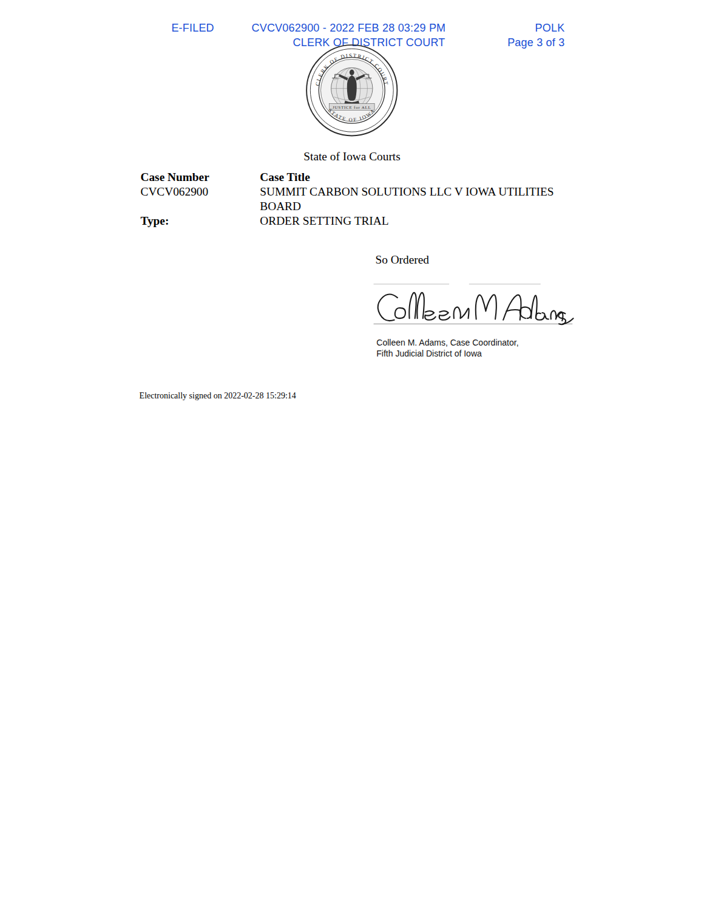E-FILED
CVCV062900 - 2022 FEB 28 03:29 PM
POLK
E-FILED
CLERK OF DISTRICT COURT
Page 3 of 3
JUSTICE for ALL CLERK OF DISTRICT COURT STATE OF IOWA
State of Iowa Courts
| Case Number | Case Title |
| CVCV062900 | SUMMIT CARBON SOLUTIONS LLC V IOWA UTILITIES |
| | BOARD |
| Type: | ORDER SETTING TRIAL |
So Ordered
Colleen M. Adams, Case Coordinator,
Fifth Judicial District of Iowa
Electronically signed on 2022-02-28 15:29:14